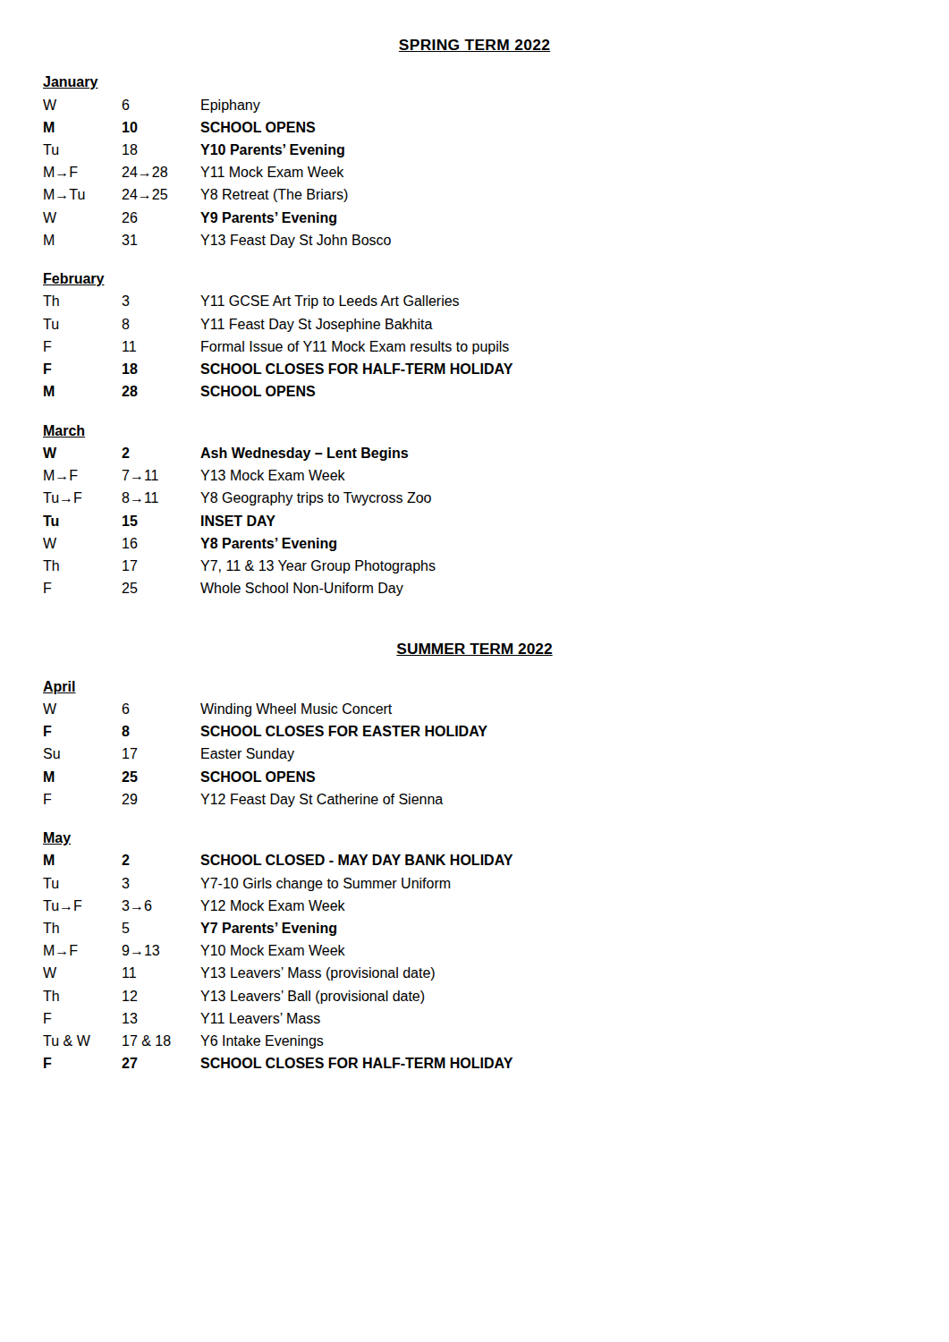SPRING TERM 2022
January
| W | 6 | Epiphany |
| M | 10 | SCHOOL OPENS |
| Tu | 18 | Y10 Parents’ Evening |
| M → F | 24 → 28 | Y11 Mock Exam Week |
| M → Tu | 24 → 25 | Y8 Retreat (The Briars) |
| W | 26 | Y9 Parents’ Evening |
| M | 31 | Y13 Feast Day St John Bosco |
February
| Th | 3 | Y11 GCSE Art Trip to Leeds Art Galleries |
| Tu | 8 | Y11 Feast Day St Josephine Bakhita |
| F | 11 | Formal Issue of Y11 Mock Exam results to pupils |
| F | 18 | SCHOOL CLOSES FOR HALF-TERM HOLIDAY |
| M | 28 | SCHOOL OPENS |
March
| W | 2 | Ash Wednesday – Lent Begins |
| M → F | 7 → 11 | Y13 Mock Exam Week |
| Tu → F | 8 → 11 | Y8 Geography trips to Twycross Zoo |
| Tu | 15 | INSET DAY |
| W | 16 | Y8 Parents’ Evening |
| Th | 17 | Y7, 11 & 13 Year Group Photographs |
| F | 25 | Whole School Non-Uniform Day |
SUMMER TERM 2022
April
| W | 6 | Winding Wheel Music Concert |
| F | 8 | SCHOOL CLOSES FOR EASTER HOLIDAY |
| Su | 17 | Easter Sunday |
| M | 25 | SCHOOL OPENS |
| F | 29 | Y12 Feast Day St Catherine of Sienna |
May
| M | 2 | SCHOOL CLOSED - MAY DAY BANK HOLIDAY |
| Tu | 3 | Y7-10 Girls change to Summer Uniform |
| Tu → F | 3 → 6 | Y12 Mock Exam Week |
| Th | 5 | Y7 Parents’ Evening |
| M → F | 9 → 13 | Y10 Mock Exam Week |
| W | 11 | Y13 Leavers’ Mass (provisional date) |
| Th | 12 | Y13 Leavers’ Ball (provisional date) |
| F | 13 | Y11 Leavers’ Mass |
| Tu & W | 17 & 18 | Y6 Intake Evenings |
| F | 27 | SCHOOL CLOSES FOR HALF-TERM HOLIDAY |